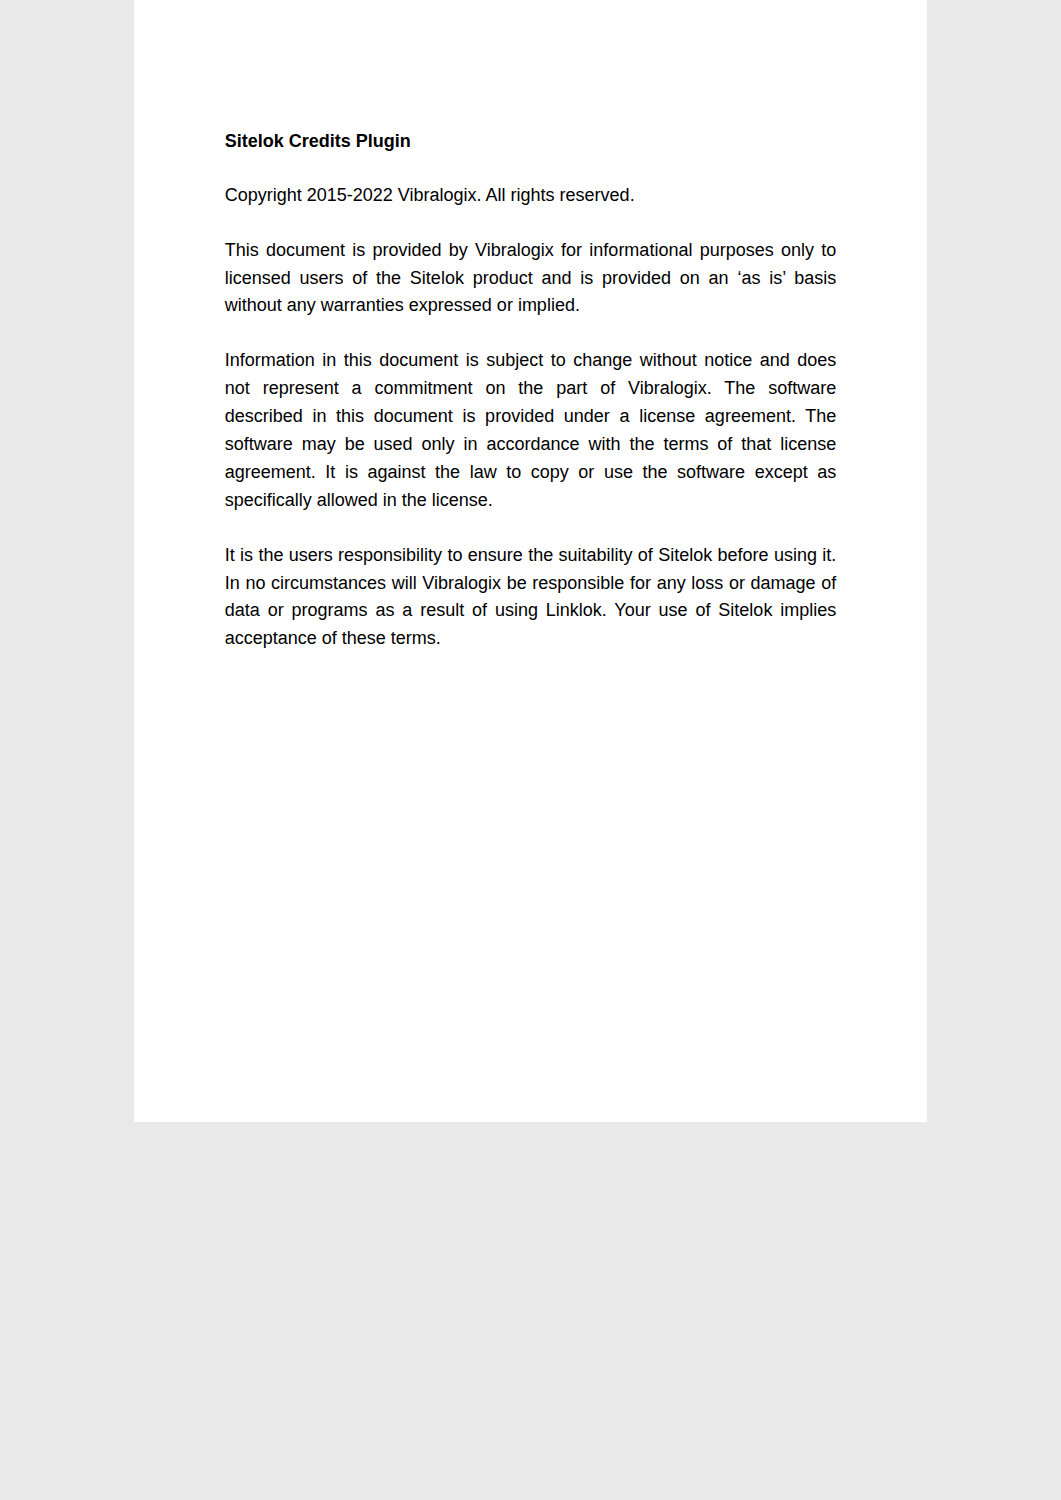Sitelok Credits Plugin
Copyright 2015-2022 Vibralogix. All rights reserved.
This document is provided by Vibralogix for informational purposes only to licensed users of the Sitelok product and is provided on an ‘as is’ basis without any warranties expressed or implied.
Information in this document is subject to change without notice and does not represent a commitment on the part of Vibralogix. The software described in this document is provided under a license agreement. The software may be used only in accordance with the terms of that license agreement. It is against the law to copy or use the software except as specifically allowed in the license.
It is the users responsibility to ensure the suitability of Sitelok before using it. In no circumstances will Vibralogix be responsible for any loss or damage of data or programs as a result of using Linklok. Your use of Sitelok implies acceptance of these terms.